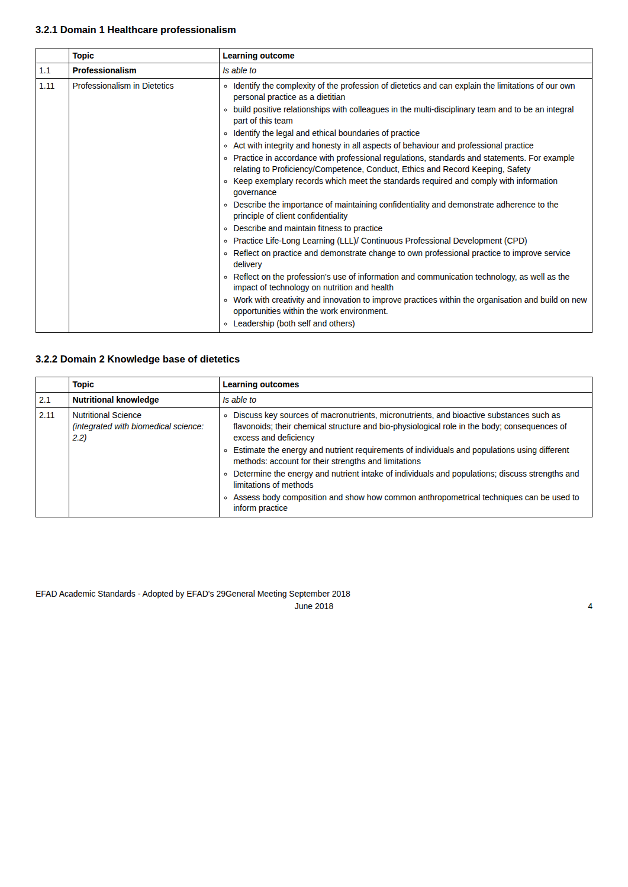3.2.1 Domain 1 Healthcare professionalism
| | Topic | Learning outcome |
| --- | --- | --- |
| 1.1 | Professionalism | Is able to |
| 1.11 | Professionalism in Dietetics | Identify the complexity of the profession of dietetics and can explain the limitations of our own personal practice as a dietitian build positive relationships with colleagues in the multi-disciplinary team and to be an integral part of this team Identify the legal and ethical boundaries of practice Act with integrity and honesty in all aspects of behaviour and professional practice Practice in accordance with professional regulations, standards and statements. For example relating to Proficiency/Competence, Conduct, Ethics and Record Keeping, Safety Keep exemplary records which meet the standards required and comply with information governance Describe the importance of maintaining confidentiality and demonstrate adherence to the principle of client confidentiality Describe and maintain fitness to practice Practice Life-Long Learning (LLL)/ Continuous Professional Development (CPD) Reflect on practice and demonstrate change to own professional practice to improve service delivery Reflect on the profession's use of information and communication technology, as well as the impact of technology on nutrition and health Work with creativity and innovation to improve practices within the organisation and build on new opportunities within the work environment. Leadership (both self and others) |
3.2.2 Domain 2 Knowledge base of dietetics
| | Topic | Learning outcomes |
| --- | --- | --- |
| 2.1 | Nutritional knowledge | Is able to |
| 2.11 | Nutritional Science (integrated with biomedical science: 2.2) | Discuss key sources of macronutrients, micronutrients, and bioactive substances such as flavonoids; their chemical structure and bio-physiological role in the body; consequences of excess and deficiency Estimate the energy and nutrient requirements of individuals and populations using different methods: account for their strengths and limitations Determine the energy and nutrient intake of individuals and populations; discuss strengths and limitations of methods Assess body composition and show how common anthropometrical techniques can be used to inform practice |
EFAD Academic Standards - Adopted by EFAD's 29General Meeting September 2018 June 2018 4